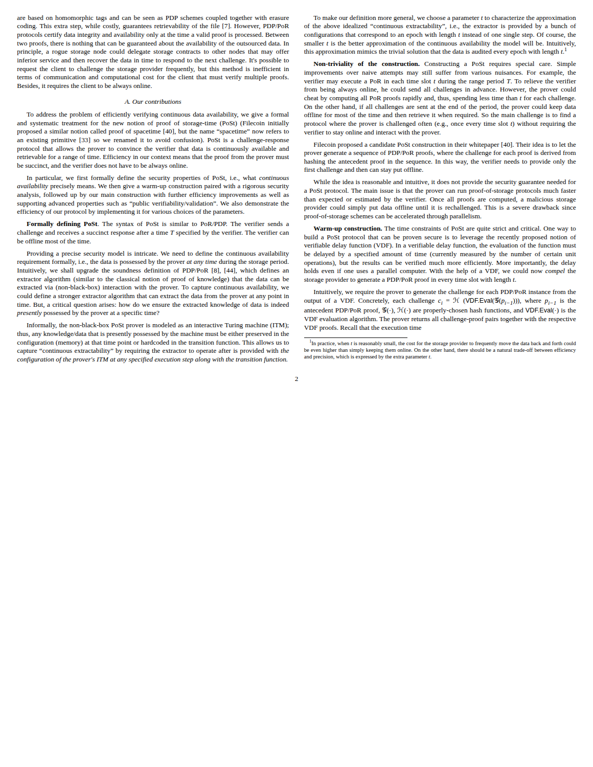are based on homomorphic tags and can be seen as PDP schemes coupled together with erasure coding. This extra step, while costly, guarantees retrievability of the file [7]. However, PDP/PoR protocols certify data integrity and availability only at the time a valid proof is processed. Between two proofs, there is nothing that can be guaranteed about the availability of the outsourced data. In principle, a rogue storage node could delegate storage contracts to other nodes that may offer inferior service and then recover the data in time to respond to the next challenge. It's possible to request the client to challenge the storage provider frequently, but this method is inefficient in terms of communication and computational cost for the client that must verify multiple proofs. Besides, it requires the client to be always online.
A. Our contributions
To address the problem of efficiently verifying continuous data availability, we give a formal and systematic treatment for the new notion of proof of storage-time (PoSt) (Filecoin initially proposed a similar notion called proof of spacetime [40], but the name “spacetime” now refers to an existing primitive [33] so we renamed it to avoid confusion). PoSt is a challenge-response protocol that allows the prover to convince the verifier that data is continuously available and retrievable for a range of time. Efficiency in our context means that the proof from the prover must be succinct, and the verifier does not have to be always online.
In particular, we first formally define the security properties of PoSt, i.e., what continuous availability precisely means. We then give a warm-up construction paired with a rigorous security analysis, followed up by our main construction with further efficiency improvements as well as supporting advanced properties such as “public verifiability/validation”. We also demonstrate the efficiency of our protocol by implementing it for various choices of the parameters.
Formally defining PoSt. The syntax of PoSt is similar to PoR/PDP. The verifier sends a challenge and receives a succinct response after a time T specified by the verifier. The verifier can be offline most of the time.
Providing a precise security model is intricate. We need to define the continuous availability requirement formally, i.e., the data is possessed by the prover at any time during the storage period. Intuitively, we shall upgrade the soundness definition of PDP/PoR [8], [44], which defines an extractor algorithm (similar to the classical notion of proof of knowledge) that the data can be extracted via (non-black-box) interaction with the prover. To capture continuous availability, we could define a stronger extractor algorithm that can extract the data from the prover at any point in time. But, a critical question arises: how do we ensure the extracted knowledge of data is indeed presently possessed by the prover at a specific time?
Informally, the non-black-box PoSt prover is modeled as an interactive Turing machine (ITM); thus, any knowledge/data that is presently possessed by the machine must be either preserved in the configuration (memory) at that time point or hardcoded in the transition function. This allows us to capture “continuous extractability” by requiring the extractor to operate after is provided with the configuration of the prover's ITM at any specified execution step along with the transition function.
To make our definition more general, we choose a parameter t to characterize the approximation of the above idealized “continuous extractability”, i.e., the extractor is provided by a bunch of configurations that correspond to an epoch with length t instead of one single step. Of course, the smaller t is the better approximation of the continuous availability the model will be. Intuitively, this approximation mimics the trivial solution that the data is audited every epoch with length t.1
Non-triviality of the construction. Constructing a PoSt requires special care. Simple improvements over naive attempts may still suffer from various nuisances. For example, the verifier may execute a PoR in each time slot t during the range period T. To relieve the verifier from being always online, he could send all challenges in advance. However, the prover could cheat by computing all PoR proofs rapidly and, thus, spending less time than t for each challenge. On the other hand, if all challenges are sent at the end of the period, the prover could keep data offline for most of the time and then retrieve it when required. So the main challenge is to find a protocol where the prover is challenged often (e.g., once every time slot t) without requiring the verifier to stay online and interact with the prover.
Filecoin proposed a candidate PoSt construction in their whitepaper [40]. Their idea is to let the prover generate a sequence of PDP/PoR proofs, where the challenge for each proof is derived from hashing the antecedent proof in the sequence. In this way, the verifier needs to provide only the first challenge and then can stay put offline.
While the idea is reasonable and intuitive, it does not provide the security guarantee needed for a PoSt protocol. The main issue is that the prover can run proof-of-storage protocols much faster than expected or estimated by the verifier. Once all proofs are computed, a malicious storage provider could simply put data offline until it is rechallenged. This is a severe drawback since proof-of-storage schemes can be accelerated through parallelism.
Warm-up construction. The time constraints of PoSt are quite strict and critical. One way to build a PoSt protocol that can be proven secure is to leverage the recently proposed notion of verifiable delay function (VDF). In a verifiable delay function, the evaluation of the function must be delayed by a specified amount of time (currently measured by the number of certain unit operations), but the results can be verified much more efficiently. More importantly, the delay holds even if one uses a parallel computer. With the help of a VDF, we could now compel the storage provider to generate a PDP/PoR proof in every time slot with length t.
Intuitively, we require the prover to generate the challenge for each PDP/PoR instance from the output of a VDF. Concretely, each challenge ci = ℋ (VDF.Eval(𝒢(pi−1))), where pi−1 is the antecedent PDP/PoR proof, 𝒢(·), ℋ(·) are properly-chosen hash functions, and VDF.Eval(·) is the VDF evaluation algorithm. The prover returns all challenge-proof pairs together with the respective VDF proofs. Recall that the execution time
1In practice, when t is reasonably small, the cost for the storage provider to frequently move the data back and forth could be even higher than simply keeping them online. On the other hand, there should be a natural trade-off between efficiency and precision, which is expressed by the extra parameter t.
2